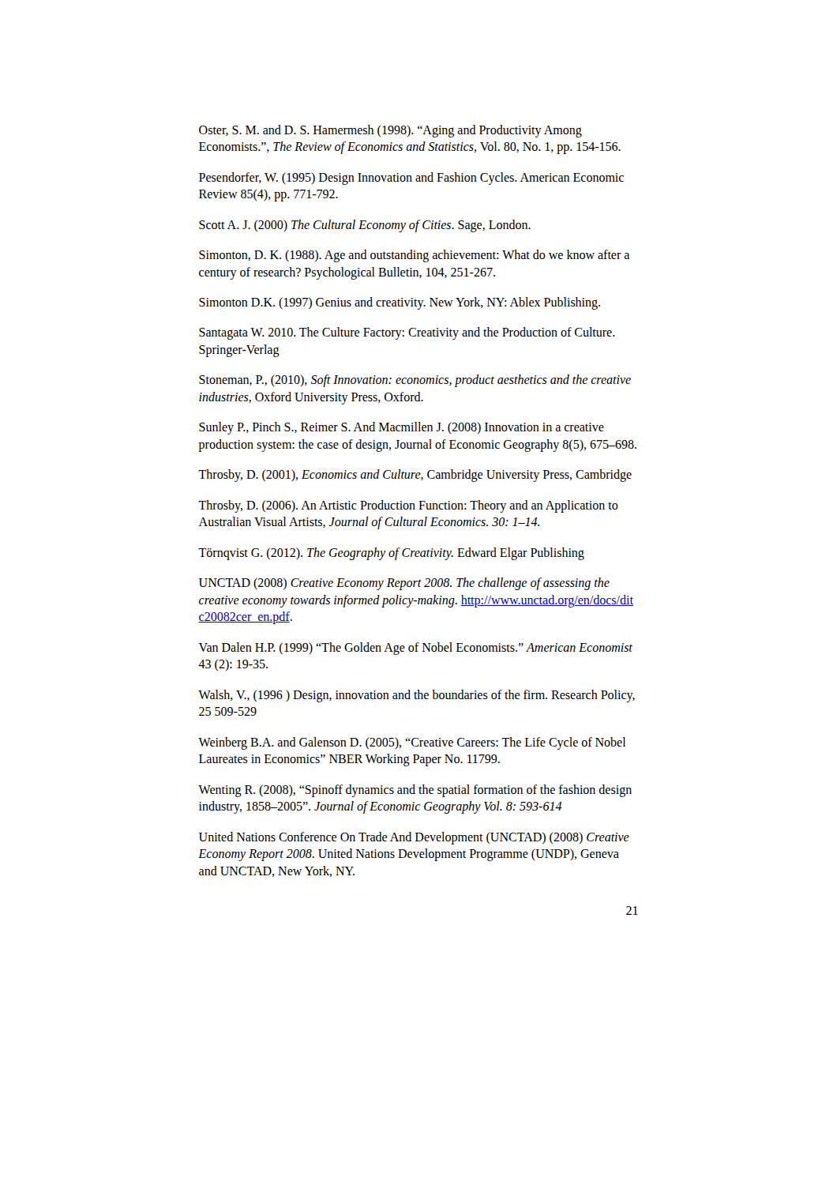Oster, S. M. and D. S. Hamermesh (1998). “Aging and Productivity Among Economists.”, The Review of Economics and Statistics, Vol. 80, No. 1, pp. 154-156.
Pesendorfer, W. (1995) Design Innovation and Fashion Cycles. American Economic Review 85(4), pp. 771-792.
Scott A. J. (2000) The Cultural Economy of Cities. Sage, London.
Simonton, D. K. (1988). Age and outstanding achievement: What do we know after a century of research? Psychological Bulletin, 104, 251-267.
Simonton D.K. (1997) Genius and creativity. New York, NY: Ablex Publishing.
Santagata W. 2010. The Culture Factory: Creativity and the Production of Culture. Springer-Verlag
Stoneman, P., (2010), Soft Innovation: economics, product aesthetics and the creative industries, Oxford University Press, Oxford.
Sunley P., Pinch S., Reimer S. And Macmillen J. (2008) Innovation in a creative production system: the case of design, Journal of Economic Geography 8(5), 675–698.
Throsby, D. (2001), Economics and Culture, Cambridge University Press, Cambridge
Throsby, D. (2006). An Artistic Production Function: Theory and an Application to Australian Visual Artists, Journal of Cultural Economics. 30: 1–14.
Törnqvist G. (2012). The Geography of Creativity. Edward Elgar Publishing
UNCTAD (2008) Creative Economy Report 2008. The challenge of assessing the creative economy towards informed policy-making. http://www.unctad.org/en/docs/ditc20082cer_en.pdf.
Van Dalen H.P. (1999) “The Golden Age of Nobel Economists.” American Economist 43 (2): 19-35.
Walsh, V., (1996 ) Design, innovation and the boundaries of the firm. Research Policy, 25 509-529
Weinberg B.A. and Galenson D. (2005), “Creative Careers: The Life Cycle of Nobel Laureates in Economics” NBER Working Paper No. 11799.
Wenting R. (2008), “Spinoff dynamics and the spatial formation of the fashion design industry, 1858–2005”. Journal of Economic Geography Vol. 8: 593-614
United Nations Conference On Trade And Development (UNCTAD) (2008) Creative Economy Report 2008. United Nations Development Programme (UNDP), Geneva and UNCTAD, New York, NY.
21